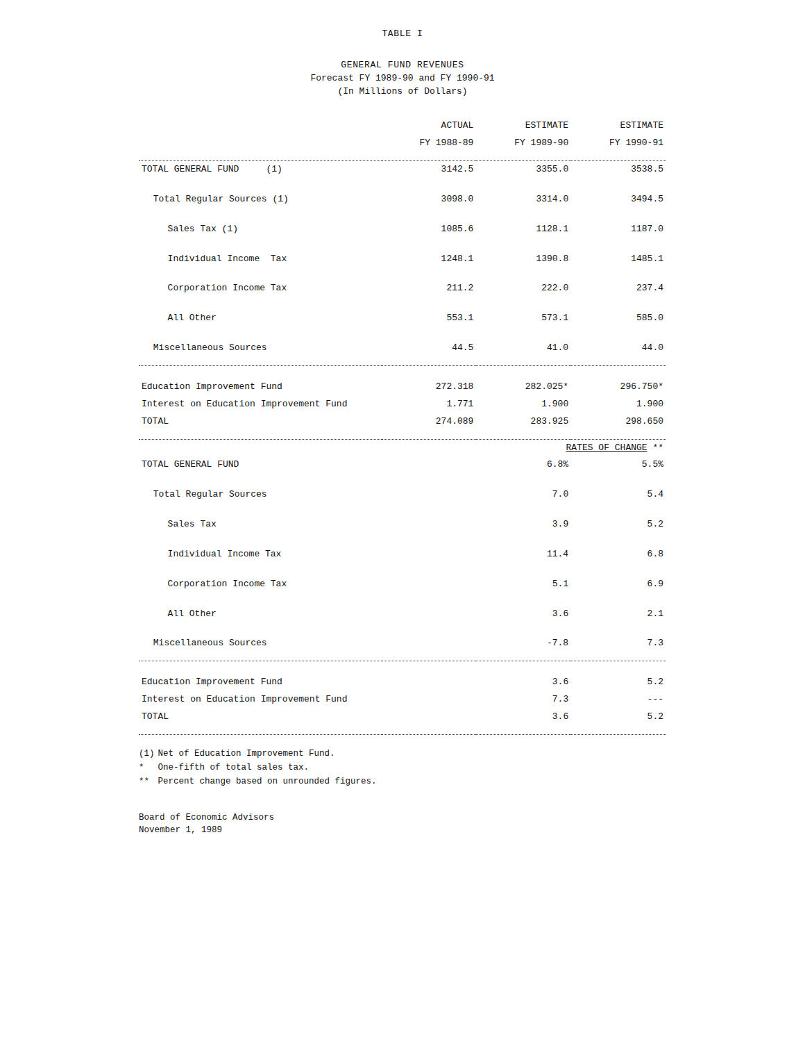TABLE I
GENERAL FUND REVENUES
Forecast FY 1989-90 and FY 1990-91
(In Millions of Dollars)
| | ACTUAL | ESTIMATE | ESTIMATE |
| | FY 1988-89 | FY 1989-90 | FY 1990-91 |
| TOTAL GENERAL FUND (1) | 3142.5 | 3355.0 | 3538.5 |
| Total Regular Sources (1) | 3098.0 | 3314.0 | 3494.5 |
| Sales Tax (1) | 1085.6 | 1128.1 | 1187.0 |
| Individual Income Tax | 1248.1 | 1390.8 | 1485.1 |
| Corporation Income Tax | 211.2 | 222.0 | 237.4 |
| All Other | 553.1 | 573.1 | 585.0 |
| Miscellaneous Sources | 44.5 | 41.0 | 44.0 |
| Education Improvement Fund | 272.318 | 282.025* | 296.750* |
| Interest on Education Improvement Fund | 1.771 | 1.900 | 1.900 |
| TOTAL | 274.089 | 283.925 | 298.650 |
| | | RATES OF CHANGE ** |
| TOTAL GENERAL FUND | | 6.8% | 5.5% |
| Total Regular Sources | | 7.0 | 5.4 |
| Sales Tax | | 3.9 | 5.2 |
| Individual Income Tax | | 11.4 | 6.8 |
| Corporation Income Tax | | 5.1 | 6.9 |
| All Other | | 3.6 | 2.1 |
| Miscellaneous Sources | | -7.8 | 7.3 |
| Education Improvement Fund | | 3.6 | 5.2 |
| Interest on Education Improvement Fund | | 7.3 | --- |
| TOTAL | | 3.6 | 5.2 |
(1) Net of Education Improvement Fund.
*One-fifth of total sales tax.
**Percent change based on unrounded figures.
Board of Economic Advisors
November 1, 1989